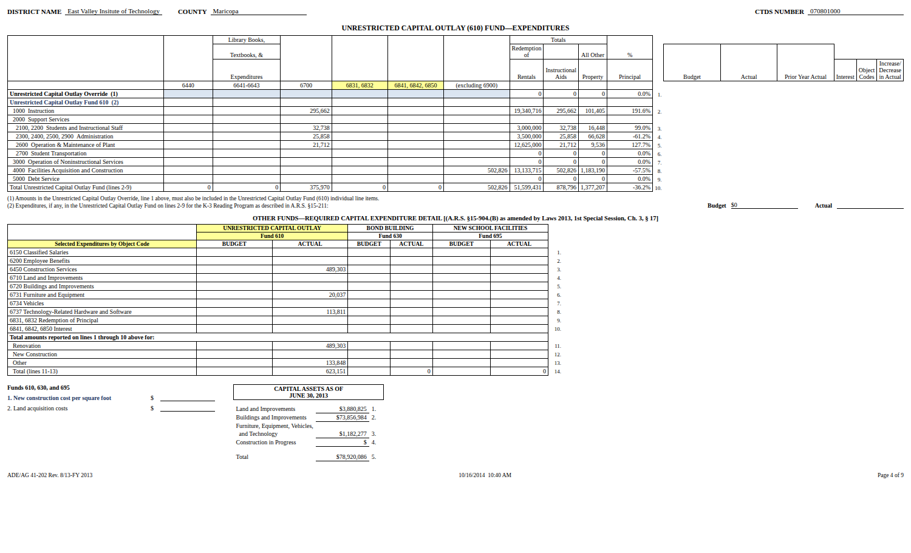DISTRICT NAME East Valley Insitute of Technology COUNTY Maricopa CTDS NUMBER 070801000
UNRESTRICTED CAPITAL OUTLAY (610) FUND—EXPENDITURES
| | | Library Books, | | | | | Totals | % | |
| --- | --- | --- | --- | --- | --- | --- | --- | --- | --- |
| Textbooks, & | Redemption of | | All Other | Budget | Actual | Prior Year Actual |
| Expenditures | Rentals | Instructional Aids | Property | Principal | Interest | Object Codes | Increase/ Decrease in Actual |
| | 6440 | 6641-6643 | 6700 | 6831, 6832 | 6841, 6842, 6850 | (excluding 6900) | | | | | |
| Unrestricted Capital Outlay Override (1) | | | | | | | 0 | 0 | 0 | 0.0% | 1. |
| Unrestricted Capital Outlay Fund 610 (2) | | | | | | | | | | | |
| 1000 Instruction | | | 295,662 | | | | 19,340,716 | 295,662 | 101,405 | 191.6% | 2. |
| 2000 Support Services | | | | | | | | | | | |
| 2100, 2200 Students and Instructional Staff | | | 32,738 | | | | 3,000,000 | 32,738 | 16,448 | 99.0% | 3. |
| 2300, 2400, 2500, 2900 Administration | | | 25,858 | | | | 3,500,000 | 25,858 | 66,628 | -61.2% | 4. |
| 2600 Operation & Maintenance of Plant | | | 21,712 | | | | 12,625,000 | 21,712 | 9,536 | 127.7% | 5. |
| 2700 Student Transportation | | | | | | | 0 | 0 | 0 | 0.0% | 6. |
| 3000 Operation of Noninstructional Services | | | | | | | 0 | 0 | 0 | 0.0% | 7. |
| 4000 Facilities Acquisition and Construction | | | | | | 502,826 | 13,133,715 | 502,826 | 1,183,190 | -57.5% | 8. |
| 5000 Debt Service | | | | | | | 0 | 0 | 0 | 0.0% | 9. |
| Total Unrestricted Capital Outlay Fund (lines 2-9) | 0 | 0 | 375,970 | 0 | 0 | 502,826 | 51,599,431 | 878,796 | 1,377,207 | -36.2% | 10. |
(1) Amounts in the Unrestricted Capital Outlay Override, line 1 above, must also be included in the Unrestricted Capital Outlay Fund (610) individual line items.
(2) Expenditures, if any, in the Unrestricted Capital Outlay Fund on lines 2-9 for the K-3 Reading Program as described in A.R.S. §15-211:
Budget $0 Actual
OTHER FUNDS—REQUIRED CAPITAL EXPENDITURE DETAIL [(A.R.S. §15-904.(B) as amended by Laws 2013, 1st Special Session, Ch. 3, § 17]
| | UNRESTRICTED CAPITAL OUTLAY | BOND BUILDING | NEW SCHOOL FACILITIES | |
| --- | --- | --- | --- | --- |
| Fund 610 | Fund 630 | Fund 695 |
| Selected Expenditures by Object Code | BUDGET | ACTUAL | BUDGET | ACTUAL | BUDGET | ACTUAL | |
| 6150 Classified Salaries | | | | | | | 1. |
| 6200 Employee Benefits | | | | | | | 2. |
| 6450 Construction Services | | 489,303 | | | | | 3. |
| 6710 Land and Improvements | | | | | | | 4. |
| 6720 Buildings and Improvements | | | | | | | 5. |
| 6731 Furniture and Equipment | | 20,037 | | | | | 6. |
| 6734 Vehicles | | | | | | | 7. |
| 6737 Technology-Related Hardware and Software | | 113,811 | | | | | 8. |
| 6831, 6832 Redemption of Principal | | | | | | | 9. |
| 6841, 6842, 6850 Interest | | | | | | | 10. |
| Total amounts reported on lines 1 through 10 above for: | |
| Renovation | | 489,303 | | | | | 11. |
| New Construction | | | | | | | 12. |
| Other | | 133,848 | | | | | 13. |
| Total (lines 11-13) | | 623,151 | | 0 | | 0 | 14. |
Funds 610, 630, and 695
1. New construction cost per square foot $
2. Land acquisition costs $
| CAPITAL ASSETS AS OF JUNE 30, 2013 |
| Land and Improvements | $3,880,825 | 1. |
| Buildings and Improvements | $73,856,984 | 2. |
| Furniture, Equipment, Vehicles, | | |
| and Technology | $1,182,277 | 3. |
| Construction in Progress | $ | 4. |
| Total | $78,920,086 | 5. |
ADE/AG 41-202 Rev. 8/13-FY 2013 10/16/2014 10:40 AM Page 4 of 9